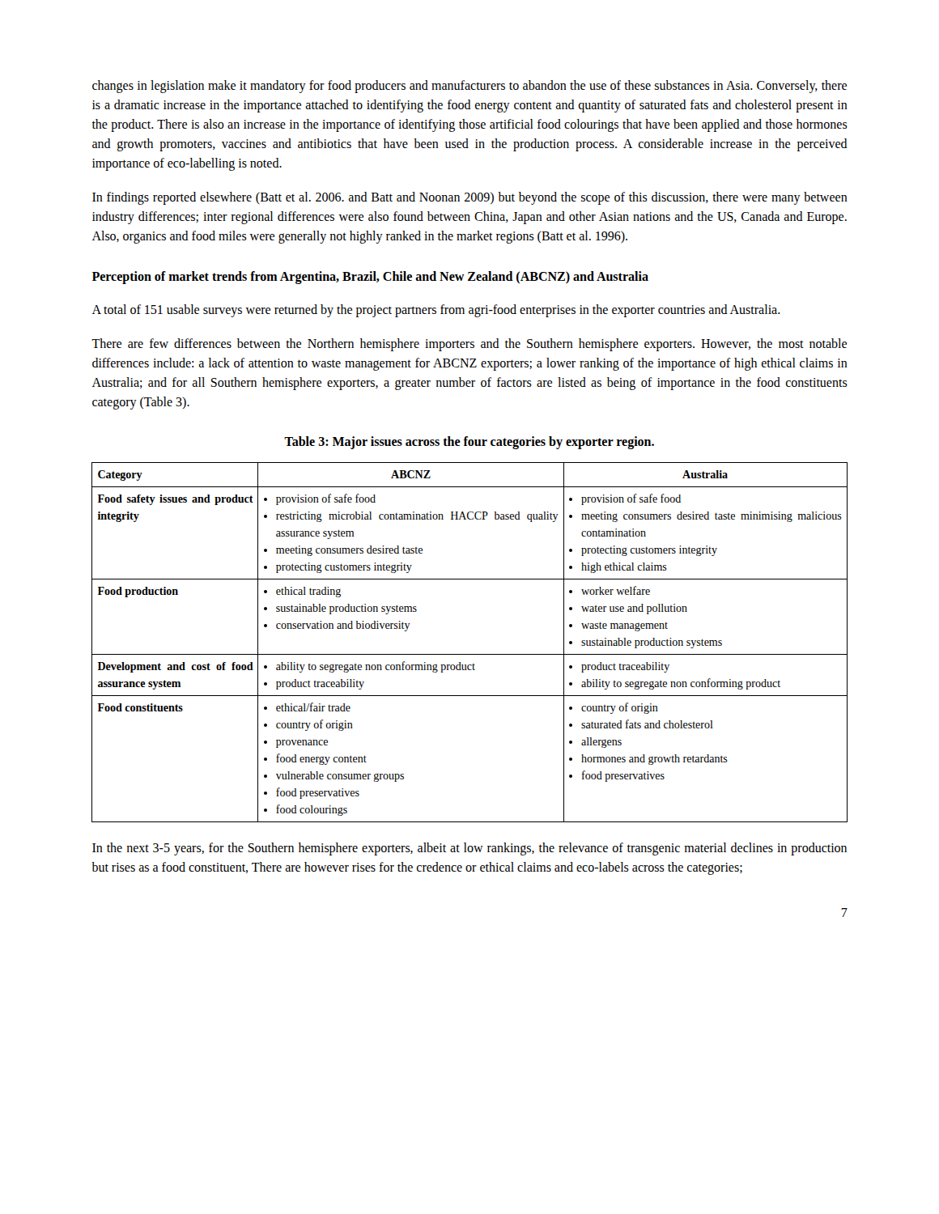changes in legislation make it mandatory for food producers and manufacturers to abandon the use of these substances in Asia. Conversely, there is a dramatic increase in the importance attached to identifying the food energy content and quantity of saturated fats and cholesterol present in the product. There is also an increase in the importance of identifying those artificial food colourings that have been applied and those hormones and growth promoters, vaccines and antibiotics that have been used in the production process. A considerable increase in the perceived importance of eco-labelling is noted.
In findings reported elsewhere (Batt et al. 2006. and Batt and Noonan 2009) but beyond the scope of this discussion, there were many between industry differences; inter regional differences were also found between China, Japan and other Asian nations and the US, Canada and Europe. Also, organics and food miles were generally not highly ranked in the market regions (Batt et al. 1996).
Perception of market trends from Argentina, Brazil, Chile and New Zealand (ABCNZ) and Australia
A total of 151 usable surveys were returned by the project partners from agri-food enterprises in the exporter countries and Australia.
There are few differences between the Northern hemisphere importers and the Southern hemisphere exporters. However, the most notable differences include: a lack of attention to waste management for ABCNZ exporters; a lower ranking of the importance of high ethical claims in Australia; and for all Southern hemisphere exporters, a greater number of factors are listed as being of importance in the food constituents category (Table 3).
Table 3: Major issues across the four categories by exporter region.
| Category | ABCNZ | Australia |
| --- | --- | --- |
| Food safety issues and product integrity | provision of safe food restricting microbial contamination HACCP based quality assurance system meeting consumers desired taste protecting customers integrity | provision of safe food meeting consumers desired taste minimising malicious contamination protecting customers integrity high ethical claims |
| Food production | ethical trading sustainable production systems conservation and biodiversity | worker welfare water use and pollution waste management sustainable production systems |
| Development and cost of food assurance system | ability to segregate non conforming product product traceability | product traceability ability to segregate non conforming product |
| Food constituents | ethical/fair trade country of origin provenance food energy content vulnerable consumer groups food preservatives food colourings | country of origin saturated fats and cholesterol allergens hormones and growth retardants food preservatives |
In the next 3-5 years, for the Southern hemisphere exporters, albeit at low rankings, the relevance of transgenic material declines in production but rises as a food constituent, There are however rises for the credence or ethical claims and eco-labels across the categories;
7